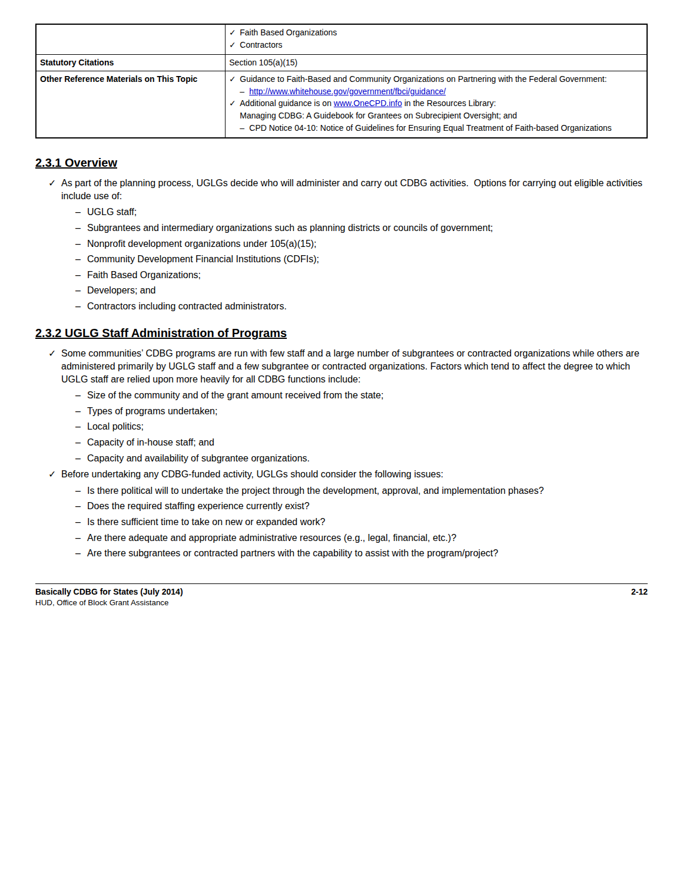| | Faith Based Organizations Contractors |
| Statutory Citations | Section 105(a)(15) |
| Other Reference Materials on This Topic | Guidance to Faith-Based and Community Organizations on Partnering with the Federal Government: http://www.whitehouse.gov/government/fbci/guidance/ Additional guidance is on www.OneCPD.info in the Resources Library: Managing CDBG: A Guidebook for Grantees on Subrecipient Oversight; and CPD Notice 04-10: Notice of Guidelines for Ensuring Equal Treatment of Faith-based Organizations |
2.3.1 Overview
As part of the planning process, UGLGs decide who will administer and carry out CDBG activities. Options for carrying out eligible activities include use of:
UGLG staff;
Subgrantees and intermediary organizations such as planning districts or councils of government;
Nonprofit development organizations under 105(a)(15);
Community Development Financial Institutions (CDFIs);
Faith Based Organizations;
Developers; and
Contractors including contracted administrators.
2.3.2 UGLG Staff Administration of Programs
Some communities’ CDBG programs are run with few staff and a large number of subgrantees or contracted organizations while others are administered primarily by UGLG staff and a few subgrantee or contracted organizations. Factors which tend to affect the degree to which UGLG staff are relied upon more heavily for all CDBG functions include:
Size of the community and of the grant amount received from the state;
Types of programs undertaken;
Local politics;
Capacity of in-house staff; and
Capacity and availability of subgrantee organizations.
Before undertaking any CDBG-funded activity, UGLGs should consider the following issues:
Is there political will to undertake the project through the development, approval, and implementation phases?
Does the required staffing experience currently exist?
Is there sufficient time to take on new or expanded work?
Are there adequate and appropriate administrative resources (e.g., legal, financial, etc.)?
Are there subgrantees or contracted partners with the capability to assist with the program/project?
Basically CDBG for States (July 2014) HUD, Office of Block Grant Assistance
2-12